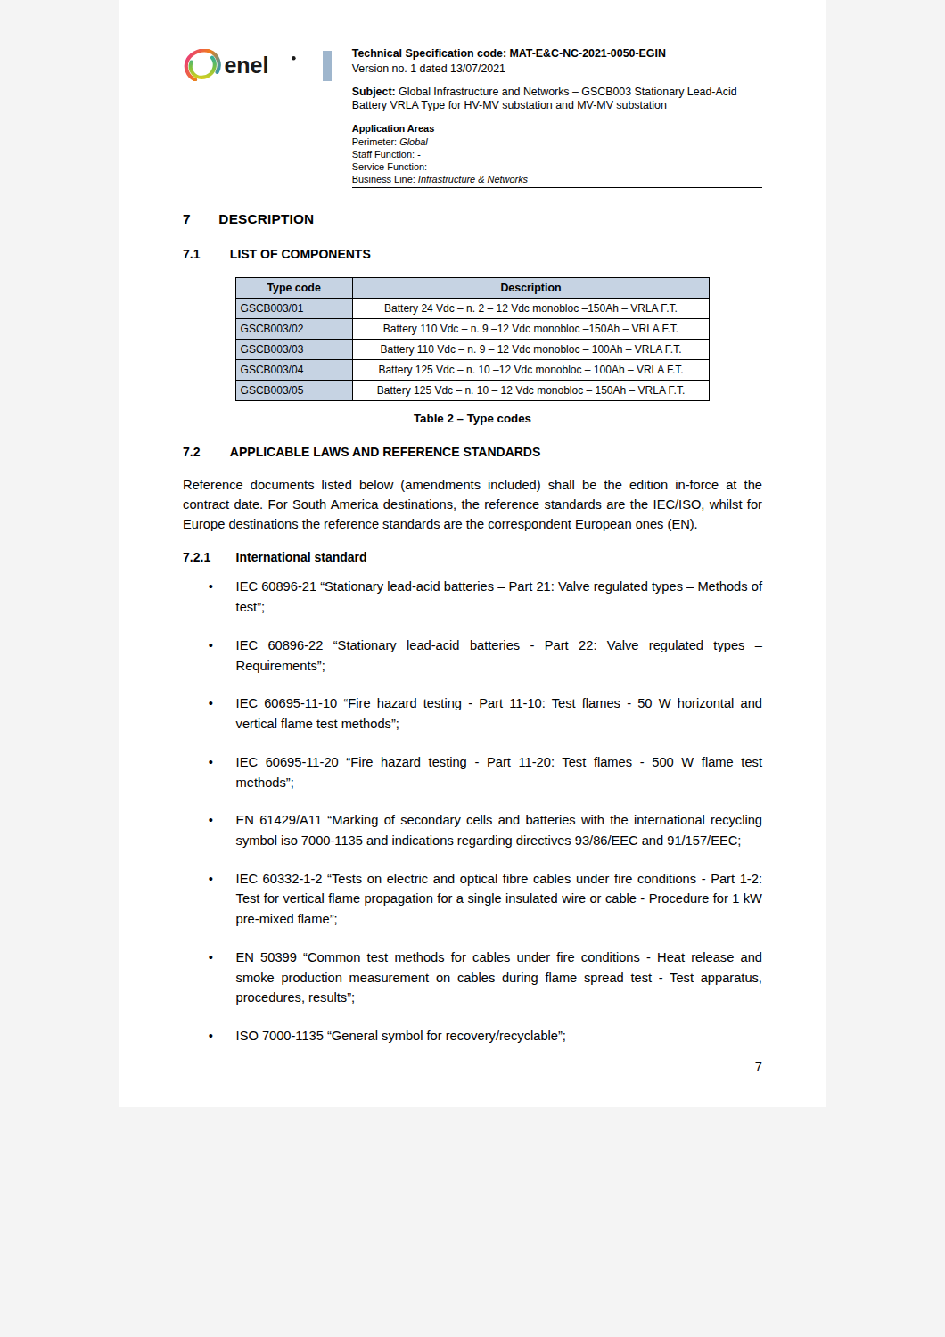enel
Technical Specification code: MAT-E&C-NC-2021-0050-EGIN
Version no. 1 dated 13/07/2021
Subject: Global Infrastructure and Networks – GSCB003 Stationary Lead-Acid Battery VRLA Type for HV-MV substation and MV-MV substation
Application Areas
Perimeter: Global
Staff Function: -
Service Function: -
Business Line: Infrastructure & Networks
7 DESCRIPTION
7.1 LIST OF COMPONENTS
| Type code | Description |
| --- | --- |
| GSCB003/01 | Battery 24 Vdc – n. 2 – 12 Vdc monobloc –150Ah – VRLA F.T. |
| GSCB003/02 | Battery 110 Vdc – n. 9 –12 Vdc monobloc –150Ah – VRLA F.T. |
| GSCB003/03 | Battery 110 Vdc – n. 9 – 12 Vdc monobloc – 100Ah – VRLA F.T. |
| GSCB003/04 | Battery 125 Vdc – n. 10 –12 Vdc monobloc – 100Ah – VRLA F.T. |
| GSCB003/05 | Battery 125 Vdc – n. 10 – 12 Vdc monobloc – 150Ah – VRLA F.T. |
Table 2 – Type codes
7.2 APPLICABLE LAWS AND REFERENCE STANDARDS
Reference documents listed below (amendments included) shall be the edition in-force at the contract date. For South America destinations, the reference standards are the IEC/ISO, whilst for Europe destinations the reference standards are the correspondent European ones (EN).
7.2.1 International standard
IEC 60896-21 “Stationary lead-acid batteries – Part 21: Valve regulated types – Methods of test”;
IEC 60896-22 “Stationary lead-acid batteries - Part 22: Valve regulated types – Requirements”;
IEC 60695-11-10 “Fire hazard testing - Part 11-10: Test flames - 50 W horizontal and vertical flame test methods”;
IEC 60695-11-20 “Fire hazard testing - Part 11-20: Test flames - 500 W flame test methods”;
EN 61429/A11 “Marking of secondary cells and batteries with the international recycling symbol iso 7000-1135 and indications regarding directives 93/86/EEC and 91/157/EEC;
IEC 60332-1-2 “Tests on electric and optical fibre cables under fire conditions - Part 1-2: Test for vertical flame propagation for a single insulated wire or cable - Procedure for 1 kW pre-mixed flame”;
EN 50399 “Common test methods for cables under fire conditions - Heat release and smoke production measurement on cables during flame spread test - Test apparatus, procedures, results”;
ISO 7000-1135 “General symbol for recovery/recyclable”;
7